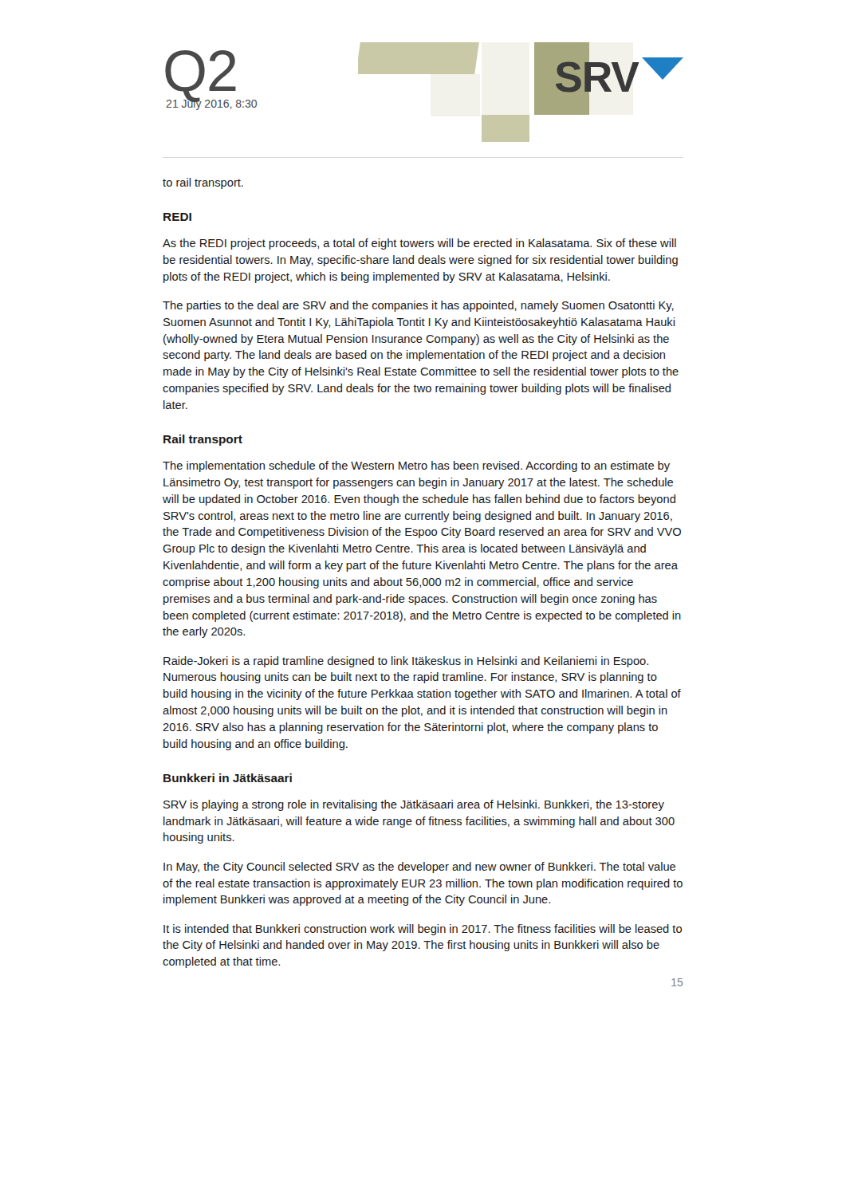Q2
21 July 2016, 8:30
SRV
to rail transport.
REDI
As the REDI project proceeds, a total of eight towers will be erected in Kalasatama. Six of these will be residential towers. In May, specific-share land deals were signed for six residential tower building plots of the REDI project, which is being implemented by SRV at Kalasatama, Helsinki.
The parties to the deal are SRV and the companies it has appointed, namely Suomen Osatontti Ky, Suomen Asunnot and Tontit I Ky, LähiTapiola Tontit I Ky and Kiinteistöosakeyhtiö Kalasatama Hauki (wholly-owned by Etera Mutual Pension Insurance Company) as well as the City of Helsinki as the second party. The land deals are based on the implementation of the REDI project and a decision made in May by the City of Helsinki's Real Estate Committee to sell the residential tower plots to the companies specified by SRV. Land deals for the two remaining tower building plots will be finalised later.
Rail transport
The implementation schedule of the Western Metro has been revised. According to an estimate by Länsimetro Oy, test transport for passengers can begin in January 2017 at the latest. The schedule will be updated in October 2016. Even though the schedule has fallen behind due to factors beyond SRV's control, areas next to the metro line are currently being designed and built. In January 2016, the Trade and Competitiveness Division of the Espoo City Board reserved an area for SRV and VVO Group Plc to design the Kivenlahti Metro Centre. This area is located between Länsiväylä and Kivenlahdentie, and will form a key part of the future Kivenlahti Metro Centre. The plans for the area comprise about 1,200 housing units and about 56,000 m2 in commercial, office and service premises and a bus terminal and park-and-ride spaces. Construction will begin once zoning has been completed (current estimate: 2017-2018), and the Metro Centre is expected to be completed in the early 2020s.
Raide-Jokeri is a rapid tramline designed to link Itäkeskus in Helsinki and Keilaniemi in Espoo. Numerous housing units can be built next to the rapid tramline. For instance, SRV is planning to build housing in the vicinity of the future Perkkaa station together with SATO and Ilmarinen. A total of almost 2,000 housing units will be built on the plot, and it is intended that construction will begin in 2016. SRV also has a planning reservation for the Säterintorni plot, where the company plans to build housing and an office building.
Bunkkeri in Jätkäsaari
SRV is playing a strong role in revitalising the Jätkäsaari area of Helsinki. Bunkkeri, the 13-storey landmark in Jätkäsaari, will feature a wide range of fitness facilities, a swimming hall and about 300 housing units.
In May, the City Council selected SRV as the developer and new owner of Bunkkeri. The total value of the real estate transaction is approximately EUR 23 million. The town plan modification required to implement Bunkkeri was approved at a meeting of the City Council in June.
It is intended that Bunkkeri construction work will begin in 2017. The fitness facilities will be leased to the City of Helsinki and handed over in May 2019. The first housing units in Bunkkeri will also be completed at that time.
15